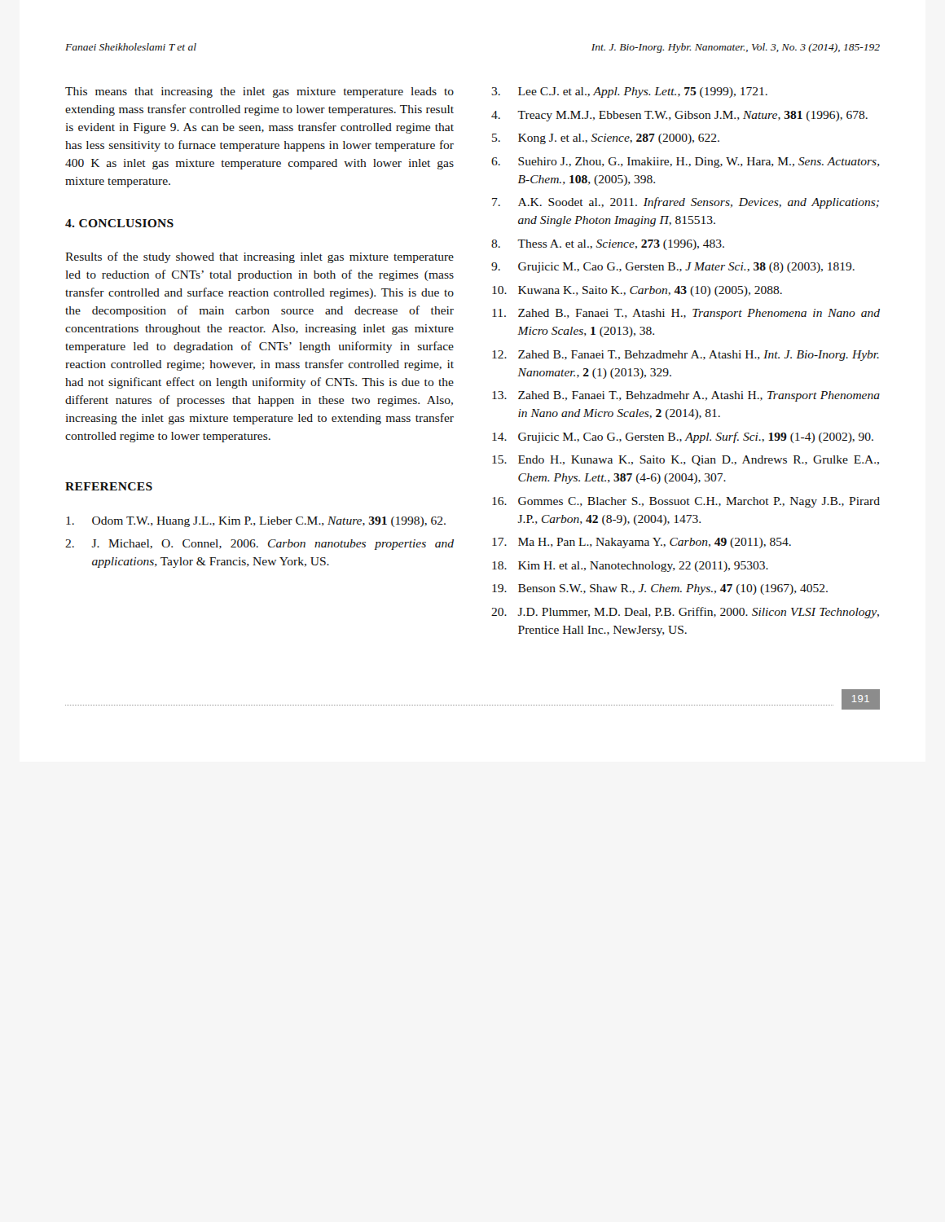Fanaei Sheikholeslami T et al
Int. J. Bio-Inorg. Hybr. Nanomater., Vol. 3, No. 3 (2014), 185-192
This means that increasing the inlet gas mixture temperature leads to extending mass transfer controlled regime to lower temperatures. This result is evident in Figure 9. As can be seen, mass transfer controlled regime that has less sensitivity to furnace temperature happens in lower temperature for 400 K as inlet gas mixture temperature compared with lower inlet gas mixture temperature.
4. CONCLUSIONS
Results of the study showed that increasing inlet gas mixture temperature led to reduction of CNTs’ total production in both of the regimes (mass transfer controlled and surface reaction controlled regimes). This is due to the decomposition of main carbon source and decrease of their concentrations throughout the reactor. Also, increasing inlet gas mixture temperature led to degradation of CNTs’ length uniformity in surface reaction controlled regime; however, in mass transfer controlled regime, it had not significant effect on length uniformity of CNTs. This is due to the different natures of processes that happen in these two regimes. Also, increasing the inlet gas mixture temperature led to extending mass transfer controlled regime to lower temperatures.
REFERENCES
Odom T.W., Huang J.L., Kim P., Lieber C.M., Nature, 391 (1998), 62.
J. Michael, O. Connel, 2006. Carbon nanotubes properties and applications, Taylor & Francis, New York, US.
Lee C.J. et al., Appl. Phys. Lett., 75 (1999), 1721.
Treacy M.M.J., Ebbesen T.W., Gibson J.M., Nature, 381 (1996), 678.
Kong J. et al., Science, 287 (2000), 622.
Suehiro J., Zhou, G., Imakiire, H., Ding, W., Hara, M., Sens. Actuators, B-Chem., 108, (2005), 398.
A.K. Soodet al., 2011. Infrared Sensors, Devices, and Applications; and Single Photon Imaging Π, 815513.
Thess A. et al., Science, 273 (1996), 483.
Grujicic M., Cao G., Gersten B., J Mater Sci., 38 (8) (2003), 1819.
Kuwana K., Saito K., Carbon, 43 (10) (2005), 2088.
Zahed B., Fanaei T., Atashi H., Transport Phenomena in Nano and Micro Scales, 1 (2013), 38.
Zahed B., Fanaei T., Behzadmehr A., Atashi H., Int. J. Bio-Inorg. Hybr. Nanomater., 2 (1) (2013), 329.
Zahed B., Fanaei T., Behzadmehr A., Atashi H., Transport Phenomena in Nano and Micro Scales, 2 (2014), 81.
Grujicic M., Cao G., Gersten B., Appl. Surf. Sci., 199 (1-4) (2002), 90.
Endo H., Kunawa K., Saito K., Qian D., Andrews R., Grulke E.A., Chem. Phys. Lett., 387 (4-6) (2004), 307.
Gommes C., Blacher S., Bossuot C.H., Marchot P., Nagy J.B., Pirard J.P., Carbon, 42 (8-9), (2004), 1473.
Ma H., Pan L., Nakayama Y., Carbon, 49 (2011), 854.
Kim H. et al., Nanotechnology, 22 (2011), 95303.
Benson S.W., Shaw R., J. Chem. Phys., 47 (10) (1967), 4052.
J.D. Plummer, M.D. Deal, P.B. Griffin, 2000. Silicon VLSI Technology, Prentice Hall Inc., NewJersy, US.
191